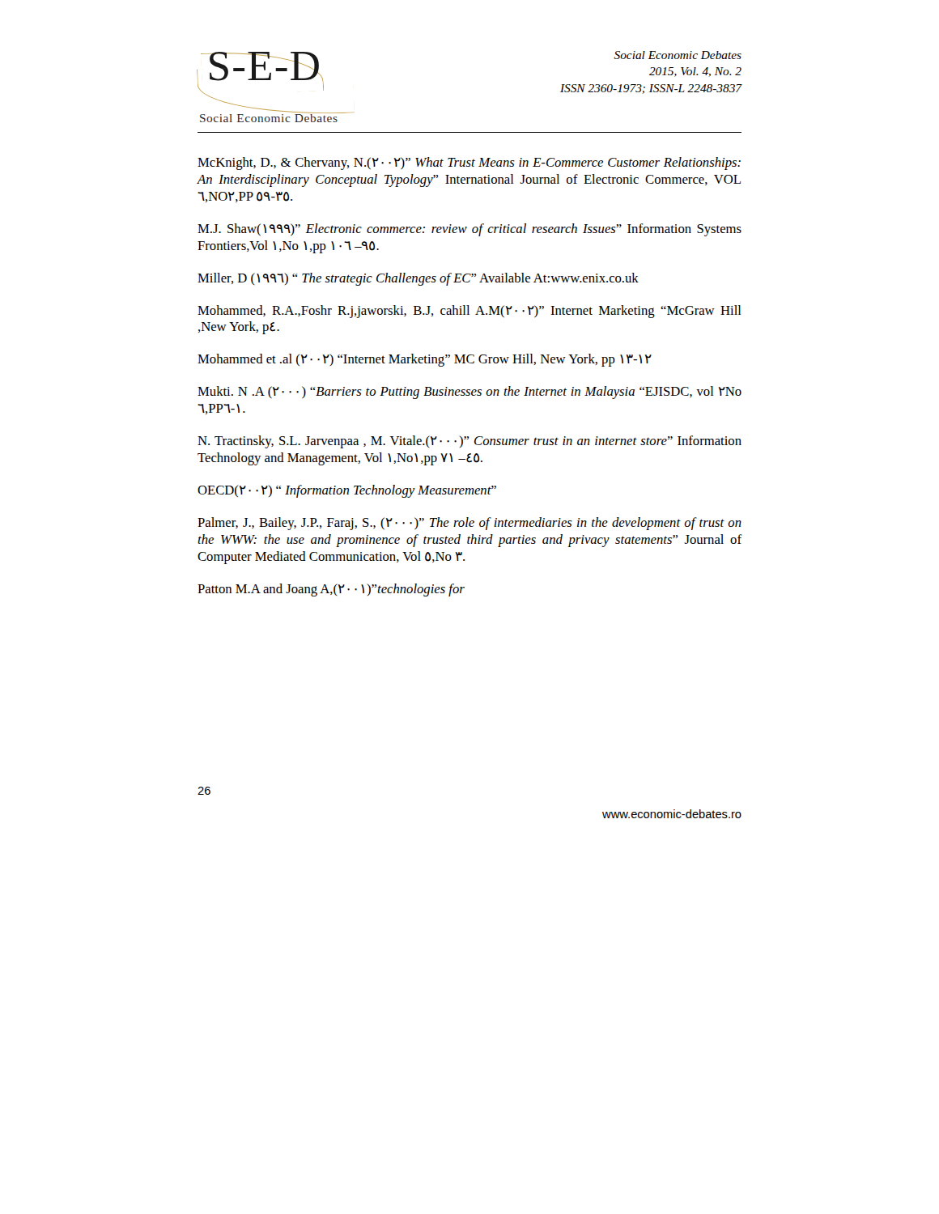S-E-D
Social Economic Debates
Social Economic Debates
2015, Vol. 4, No. 2
ISSN 2360-1973; ISSN-L 2248-3837
McKnight, D., & Chervany, N.(٢٠٠٢)” What Trust Means in E-Commerce Customer Relationships: An Interdisciplinary Conceptual Typology” International Journal of Electronic Commerce, VOL ٦,NO٢,PP ٣٥-٥٩.
M.J. Shaw(١٩٩٩)” Electronic commerce: review of critical research Issues” Information Systems Frontiers,Vol ١,No ١,pp ٩٥– ١٠٦.
Miller, D (١٩٩٦) “ The strategic Challenges of EC” Available At:www.enix.co.uk
Mohammed, R.A.,Foshr R.j,jaworski, B.J, cahill A.M(٢٠٠٢)” Internet Marketing “McGraw Hill ,New York, p٤.
Mohammed et .al (٢٠٠٢) “Internet Marketing” MC Grow Hill, New York, pp ١٢-١٣
Mukti. N .A (٢٠٠٠) “Barriers to Putting Businesses on the Internet in Malaysia “EJISDC, vol ٢No ٦,PP١-٦.
N. Tractinsky, S.L. Jarvenpaa , M. Vitale.(٢٠٠٠)” Consumer trust in an internet store” Information Technology and Management, Vol ١,No١,pp ٤٥– ٧١.
OECD(٢٠٠٢) “ Information Technology Measurement”
Palmer, J., Bailey, J.P., Faraj, S., (٢٠٠٠)” The role of intermediaries in the development of trust on the WWW: the use and prominence of trusted third parties and privacy statements” Journal of Computer Mediated Communication, Vol ٥,No ٣.
Patton M.A and Joang A,(٢٠٠١)”technologies for
26
www.economic-debates.ro